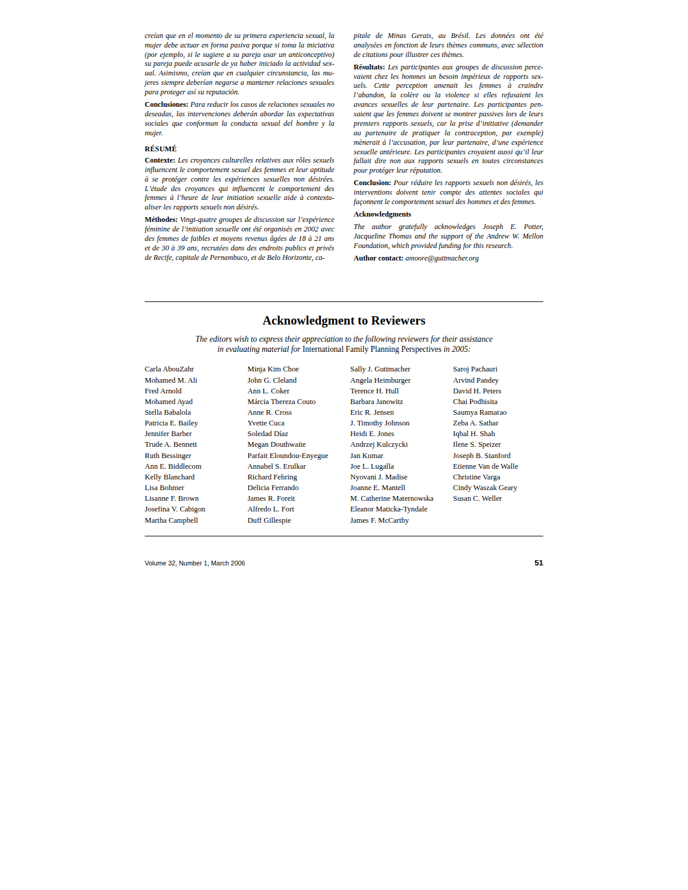creían que en el momento de su primera experiencia sexual, la mujer debe actuar en forma pasiva porque si toma la iniciativa (por ejemplo, si le sugiere a su pareja usar un anticonceptivo) su pareja puede acusarle de ya haber iniciado la actividad sexual. Asimismo, creían que en cualquier circunstancia, las mujeres siempre deberían negarse a mantener relaciones sexuales para proteger así su reputación.
Conclusiones: Para reducir los casos de relaciones sexuales no deseadas, las intervenciones deberán abordar las expectativas sociales que conforman la conducta sexual del hombre y la mujer.
RÉSUMÉ
Contexte: Les croyances culturelles relatives aux rôles sexuels influencent le comportement sexuel des femmes et leur aptitude à se protéger contre les expériences sexuelles non désirées. L’étude des croyances qui influencent le comportement des femmes à l’heure de leur initiation sexuelle aide à contextualiser les rapports sexuels non désirés.
Méthodes: Vingt-quatre groupes de discussion sur l’expérience féminine de l’initiation sexuelle ont été organisés en 2002 avec des femmes de faibles et moyens revenus âgées de 18 à 21 ans et de 30 à 39 ans, recrutées dans des endroits publics et privés de Recife, capitale de Pernambuco, et de Belo Horizonte, ca-
pitale de Minas Gerais, au Brésil. Les données ont été analysées en fonction de leurs thèmes communs, avec sélection de citations pour illustrer ces thèmes.
Résultats: Les participantes aux groupes de discussion percevaient chez les hommes un besoin impérieux de rapports sexuels. Cette perception amenait les femmes à craindre l’abandon, la colère ou la violence si elles refusaient les avances sexuelles de leur partenaire. Les participantes pensaient que les femmes doivent se montrer passives lors de leurs premiers rapports sexuels, car la prise d’initiative (demander au partenaire de pratiquer la contraception, par exemple) mènerait à l’accusation, par leur partenaire, d’une expérience sexuelle antérieure. Les participantes croyaient aussi qu’il leur fallait dire non aux rapports sexuels en toutes circonstances pour protéger leur réputation.
Conclusion: Pour réduire les rapports sexuels non désirés, les interventions doivent tenir compte des attentes sociales qui façonnent le comportement sexuel des hommes et des femmes.
Acknowledgments
The author gratefully acknowledges Joseph E. Potter, Jacqueline Thomas and the support of the Andrew W. Mellon Foundation, which provided funding for this research.
Author contact: amoore@guttmacher.org
Acknowledgment to Reviewers
The editors wish to express their appreciation to the following reviewers for their assistance
in evaluating material for International Family Planning Perspectives in 2005:
Carla AbouZahr
Mohamed M. Ali
Fred Arnold
Mohamed Ayad
Stella Babalola
Patricia E. Bailey
Jennifer Barber
Trude A. Bennett
Ruth Bessinger
Ann E. Biddlecom
Kelly Blanchard
Lisa Bohmer
Lisanne F. Brown
Josefina V. Cabigon
Martha Campbell
Minja Kim Choe
John G. Cleland
Ann L. Coker
Márcia Thereza Couto
Anne R. Cross
Yvette Cuca
Soledad Díaz
Megan Douthwaite
Parfait Eloundou-Enyegue
Annabel S. Erulkar
Richard Fehring
Delicia Ferrando
James R. Foreit
Alfredo L. Fort
Duff Gillespie
Sally J. Guttmacher
Angela Heimburger
Terence H. Hull
Barbara Janowitz
Eric R. Jensen
J. Timothy Johnson
Heidi E. Jones
Andrzej Kulczycki
Jan Kumar
Joe L. Lugalla
Nyovani J. Madise
Joanne E. Mantell
M. Catherine Maternowska
Eleanor Maticka-Tyndale
James F. McCarthy
Saroj Pachauri
Arvind Pandey
David H. Peters
Chai Podhisita
Saumya Ramarao
Zeba A. Sathar
Iqbal H. Shah
Ilene S. Speizer
Joseph B. Stanford
Etienne Van de Walle
Christine Varga
Cindy Waszak Geary
Susan C. Weller
Volume 32, Number 1, March 2006 51